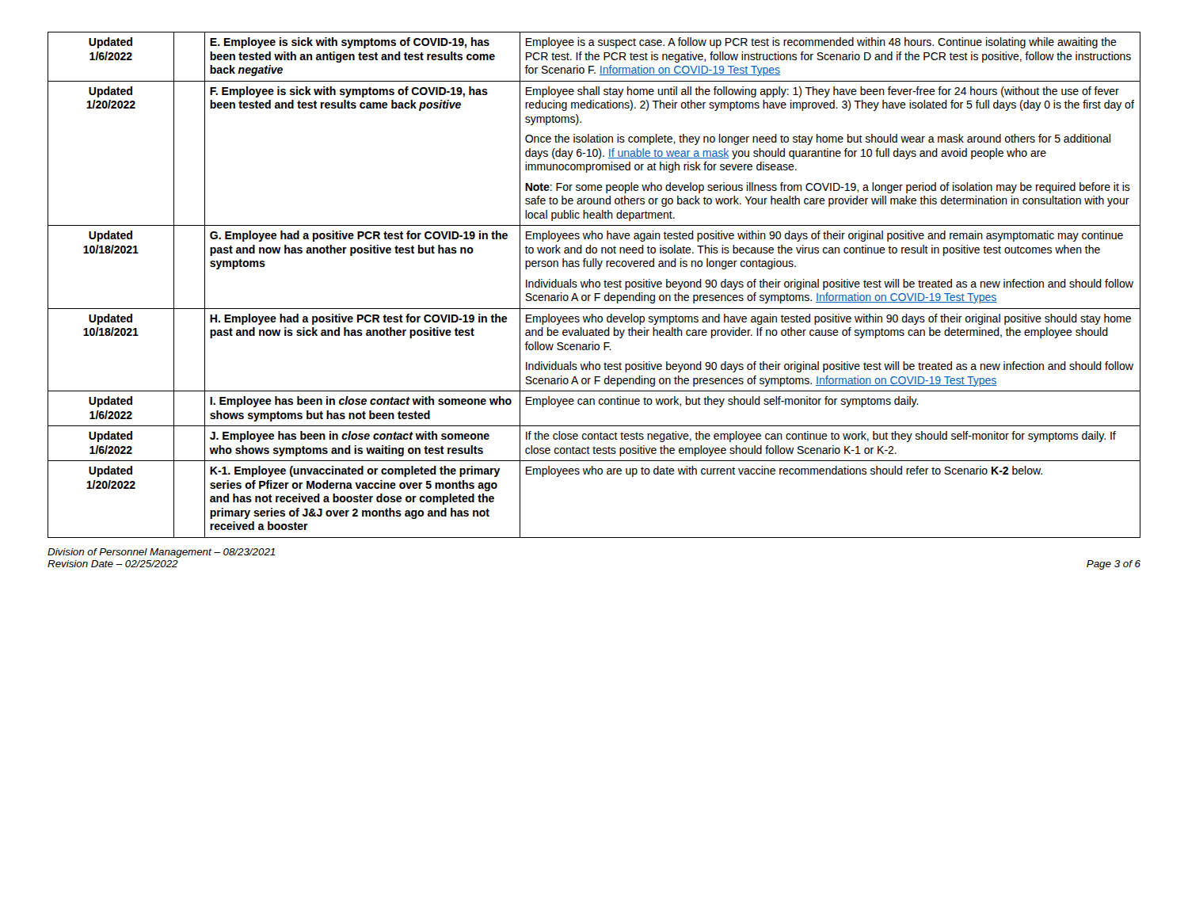| Updated 1/6/2022 | | E. Employee is sick with symptoms of COVID-19, has been tested with an antigen test and test results come back negative | Employee is a suspect case. A follow up PCR test is recommended within 48 hours. Continue isolating while awaiting the PCR test. If the PCR test is negative, follow instructions for Scenario D and if the PCR test is positive, follow the instructions for Scenario F. Information on COVID-19 Test Types |
| Updated 1/20/2022 | | F. Employee is sick with symptoms of COVID-19, has been tested and test results came back positive | Employee shall stay home until all the following apply: 1) They have been fever-free for 24 hours (without the use of fever reducing medications). 2) Their other symptoms have improved. 3) They have isolated for 5 full days (day 0 is the first day of symptoms). Once the isolation is complete, they no longer need to stay home but should wear a mask around others for 5 additional days (day 6-10). If unable to wear a mask you should quarantine for 10 full days and avoid people who are immunocompromised or at high risk for severe disease. Note : For some people who develop serious illness from COVID-19, a longer period of isolation may be required before it is safe to be around others or go back to work. Your health care provider will make this determination in consultation with your local public health department. |
| Updated 10/18/2021 | | G. Employee had a positive PCR test for COVID-19 in the past and now has another positive test but has no symptoms | Employees who have again tested positive within 90 days of their original positive and remain asymptomatic may continue to work and do not need to isolate. This is because the virus can continue to result in positive test outcomes when the person has fully recovered and is no longer contagious. Individuals who test positive beyond 90 days of their original positive test will be treated as a new infection and should follow Scenario A or F depending on the presences of symptoms. Information on COVID-19 Test Types |
| Updated 10/18/2021 | | H. Employee had a positive PCR test for COVID-19 in the past and now is sick and has another positive test | Employees who develop symptoms and have again tested positive within 90 days of their original positive should stay home and be evaluated by their health care provider. If no other cause of symptoms can be determined, the employee should follow Scenario F. Individuals who test positive beyond 90 days of their original positive test will be treated as a new infection and should follow Scenario A or F depending on the presences of symptoms. Information on COVID-19 Test Types |
| Updated 1/6/2022 | | I. Employee has been in close contact with someone who shows symptoms but has not been tested | Employee can continue to work, but they should self-monitor for symptoms daily. |
| Updated 1/6/2022 | | J. Employee has been in close contact with someone who shows symptoms and is waiting on test results | If the close contact tests negative, the employee can continue to work, but they should self-monitor for symptoms daily. If close contact tests positive the employee should follow Scenario K-1 or K-2. |
| Updated 1/20/2022 | | K-1. Employee (unvaccinated or completed the primary series of Pfizer or Moderna vaccine over 5 months ago and has not received a booster dose or completed the primary series of J&J over 2 months ago and has not received a booster | Employees who are up to date with current vaccine recommendations should refer to Scenario K-2 below. |
Division of Personnel Management – 08/23/2021 Revision Date – 02/25/2022 Page 3 of 6